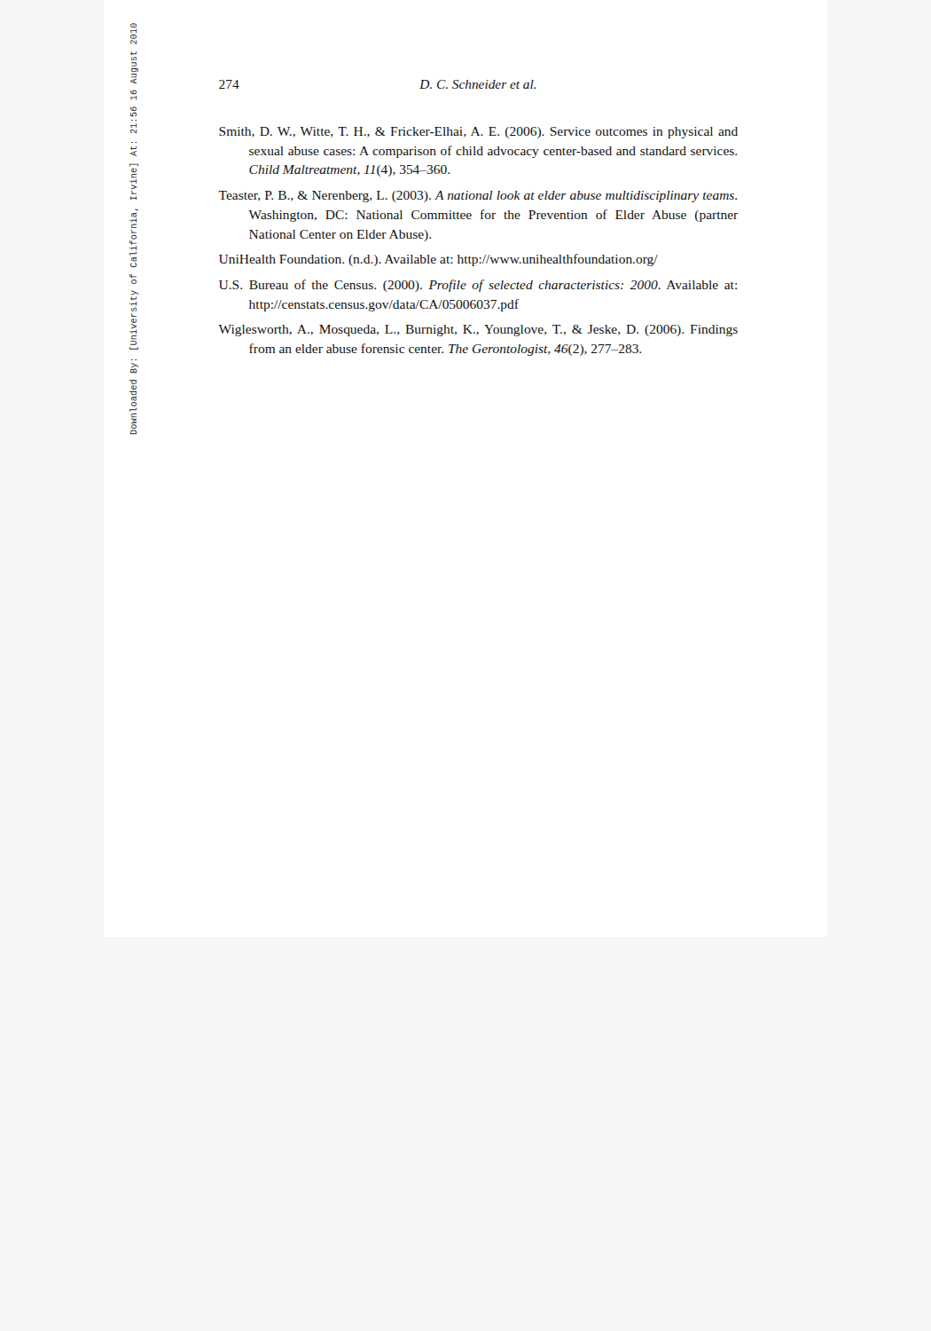Downloaded By: [University of California, Irvine] At: 21:56 16 August 2010
274 D. C. Schneider et al.
Smith, D. W., Witte, T. H., & Fricker-Elhai, A. E. (2006). Service outcomes in physical and sexual abuse cases: A comparison of child advocacy center-based and standard services. Child Maltreatment, 11(4), 354–360.
Teaster, P. B., & Nerenberg, L. (2003). A national look at elder abuse multidisciplinary teams. Washington, DC: National Committee for the Prevention of Elder Abuse (partner National Center on Elder Abuse).
UniHealth Foundation. (n.d.). Available at: http://www.unihealthfoundation.org/
U.S. Bureau of the Census. (2000). Profile of selected characteristics: 2000. Available at: http://censtats.census.gov/data/CA/05006037.pdf
Wiglesworth, A., Mosqueda, L., Burnight, K., Younglove, T., & Jeske, D. (2006). Findings from an elder abuse forensic center. The Gerontologist, 46(2), 277–283.